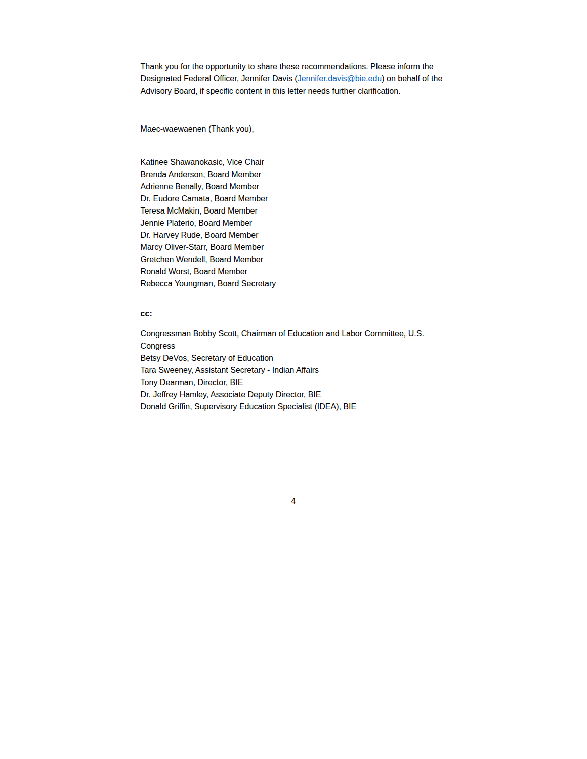Thank you for the opportunity to share these recommendations. Please inform the Designated Federal Officer, Jennifer Davis (Jennifer.davis@bie.edu) on behalf of the Advisory Board, if specific content in this letter needs further clarification.
Maec-waewaenen (Thank you),
Katinee Shawanokasic, Vice Chair
Brenda Anderson, Board Member
Adrienne Benally, Board Member
Dr. Eudore Camata, Board Member
Teresa McMakin, Board Member
Jennie Platerio, Board Member
Dr. Harvey Rude, Board Member
Marcy Oliver-Starr, Board Member
Gretchen Wendell, Board Member
Ronald Worst, Board Member
Rebecca Youngman, Board Secretary
cc:
Congressman Bobby Scott, Chairman of Education and Labor Committee, U.S. Congress
Betsy DeVos, Secretary of Education
Tara Sweeney, Assistant Secretary - Indian Affairs
Tony Dearman, Director, BIE
Dr. Jeffrey Hamley, Associate Deputy Director, BIE
Donald Griffin, Supervisory Education Specialist (IDEA), BIE
4